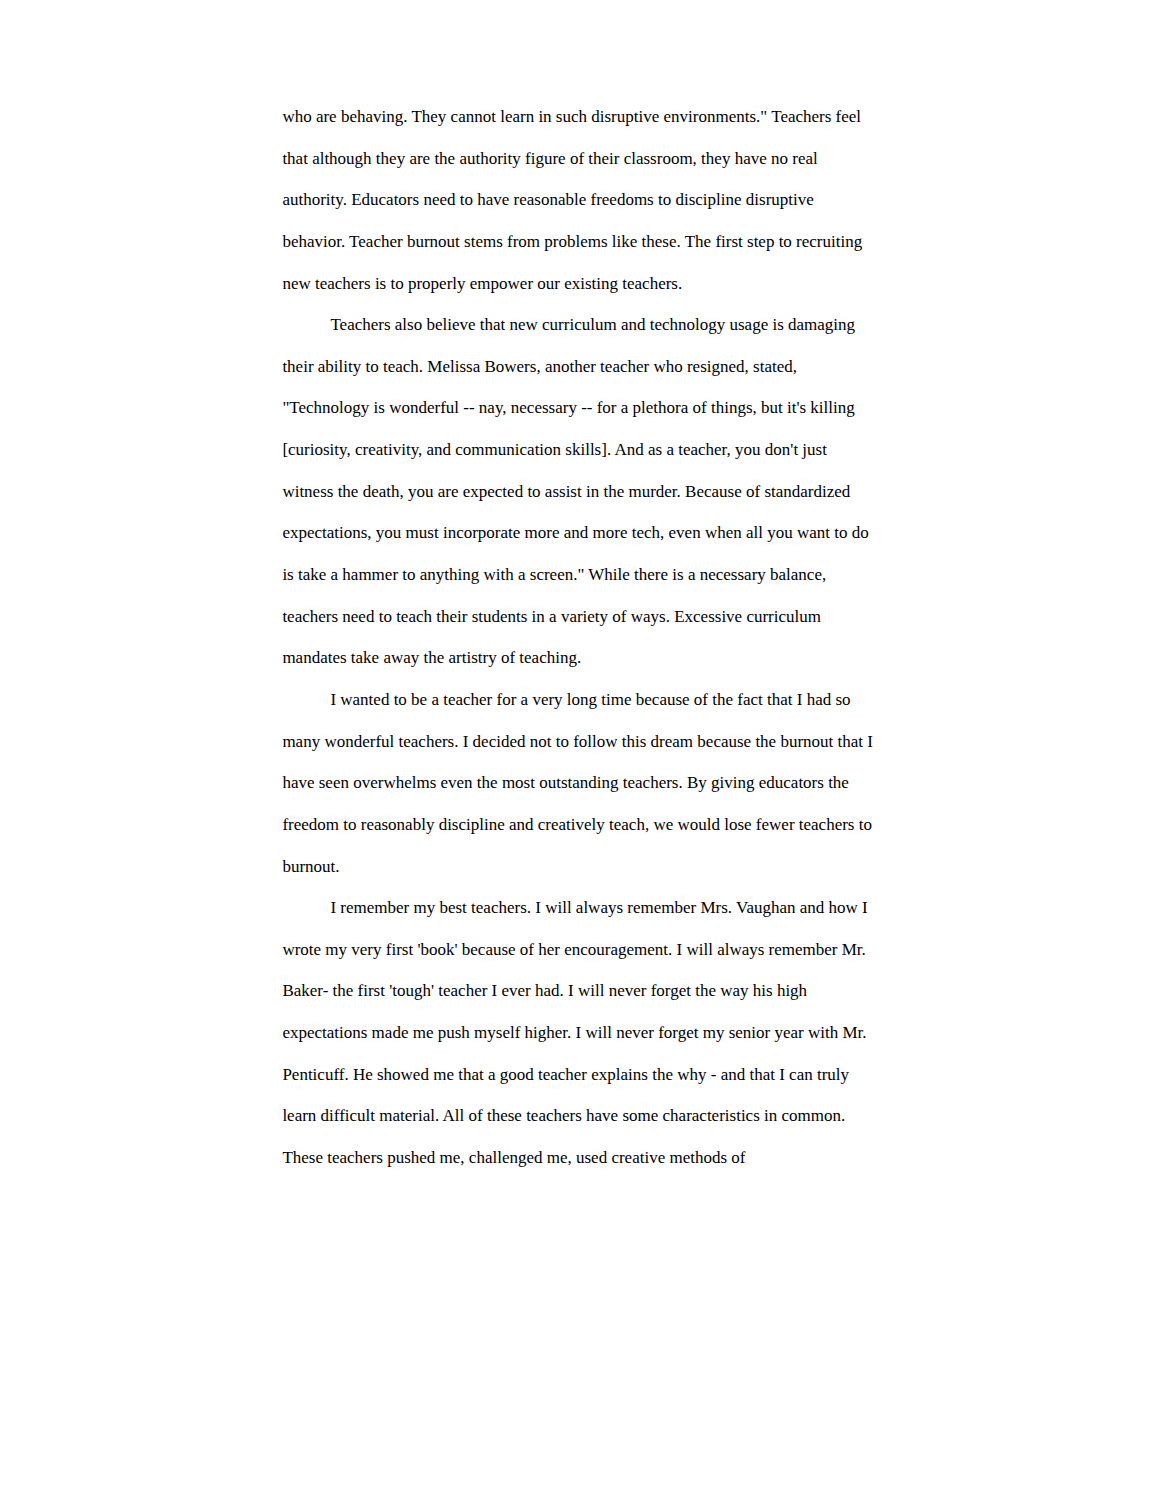who are behaving. They cannot learn in such disruptive environments." Teachers feel that although they are the authority figure of their classroom, they have no real authority. Educators need to have reasonable freedoms to discipline disruptive behavior. Teacher burnout stems from problems like these. The first step to recruiting new teachers is to properly empower our existing teachers.
Teachers also believe that new curriculum and technology usage is damaging their ability to teach. Melissa Bowers, another teacher who resigned, stated, "Technology is wonderful -- nay, necessary -- for a plethora of things, but it's killing [curiosity, creativity, and communication skills]. And as a teacher, you don't just witness the death, you are expected to assist in the murder. Because of standardized expectations, you must incorporate more and more tech, even when all you want to do is take a hammer to anything with a screen." While there is a necessary balance, teachers need to teach their students in a variety of ways. Excessive curriculum mandates take away the artistry of teaching.
I wanted to be a teacher for a very long time because of the fact that I had so many wonderful teachers. I decided not to follow this dream because the burnout that I have seen overwhelms even the most outstanding teachers. By giving educators the freedom to reasonably discipline and creatively teach, we would lose fewer teachers to burnout.
I remember my best teachers. I will always remember Mrs. Vaughan and how I wrote my very first 'book' because of her encouragement. I will always remember Mr. Baker- the first 'tough' teacher I ever had. I will never forget the way his high expectations made me push myself higher. I will never forget my senior year with Mr. Penticuff. He showed me that a good teacher explains the why - and that I can truly learn difficult material. All of these teachers have some characteristics in common. These teachers pushed me, challenged me, used creative methods of